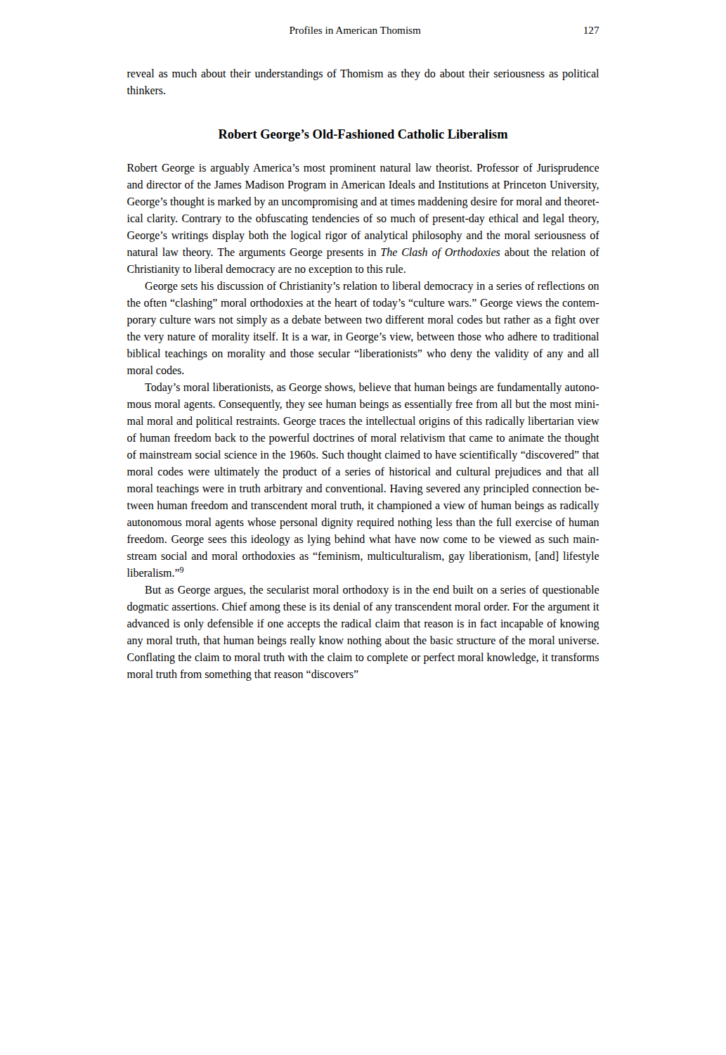Profiles in American Thomism 127
reveal as much about their understandings of Thomism as they do about their seriousness as political thinkers.
Robert George’s Old-Fashioned Catholic Liberalism
Robert George is arguably America’s most prominent natural law theorist. Professor of Jurisprudence and director of the James Madison Program in American Ideals and Institutions at Princeton University, George’s thought is marked by an uncompromising and at times maddening desire for moral and theoretical clarity. Contrary to the obfuscating tendencies of so much of present-day ethical and legal theory, George’s writings display both the logical rigor of analytical philosophy and the moral seriousness of natural law theory. The arguments George presents in The Clash of Orthodoxies about the relation of Christianity to liberal democracy are no exception to this rule.
George sets his discussion of Christianity’s relation to liberal democracy in a series of reflections on the often “clashing” moral orthodoxies at the heart of today’s “culture wars.” George views the contemporary culture wars not simply as a debate between two different moral codes but rather as a fight over the very nature of morality itself. It is a war, in George’s view, between those who adhere to traditional biblical teachings on morality and those secular “liberationists” who deny the validity of any and all moral codes.
Today’s moral liberationists, as George shows, believe that human beings are fundamentally autonomous moral agents. Consequently, they see human beings as essentially free from all but the most minimal moral and political restraints. George traces the intellectual origins of this radically libertarian view of human freedom back to the powerful doctrines of moral relativism that came to animate the thought of mainstream social science in the 1960s. Such thought claimed to have scientifically “discovered” that moral codes were ultimately the product of a series of historical and cultural prejudices and that all moral teachings were in truth arbitrary and conventional. Having severed any principled connection between human freedom and transcendent moral truth, it championed a view of human beings as radically autonomous moral agents whose personal dignity required nothing less than the full exercise of human freedom. George sees this ideology as lying behind what have now come to be viewed as such mainstream social and moral orthodoxies as “feminism, multiculturalism, gay liberationism, [and] lifestyle liberalism.”9
But as George argues, the secularist moral orthodoxy is in the end built on a series of questionable dogmatic assertions. Chief among these is its denial of any transcendent moral order. For the argument it advanced is only defensible if one accepts the radical claim that reason is in fact incapable of knowing any moral truth, that human beings really know nothing about the basic structure of the moral universe. Conflating the claim to moral truth with the claim to complete or perfect moral knowledge, it transforms moral truth from something that reason “discovers”